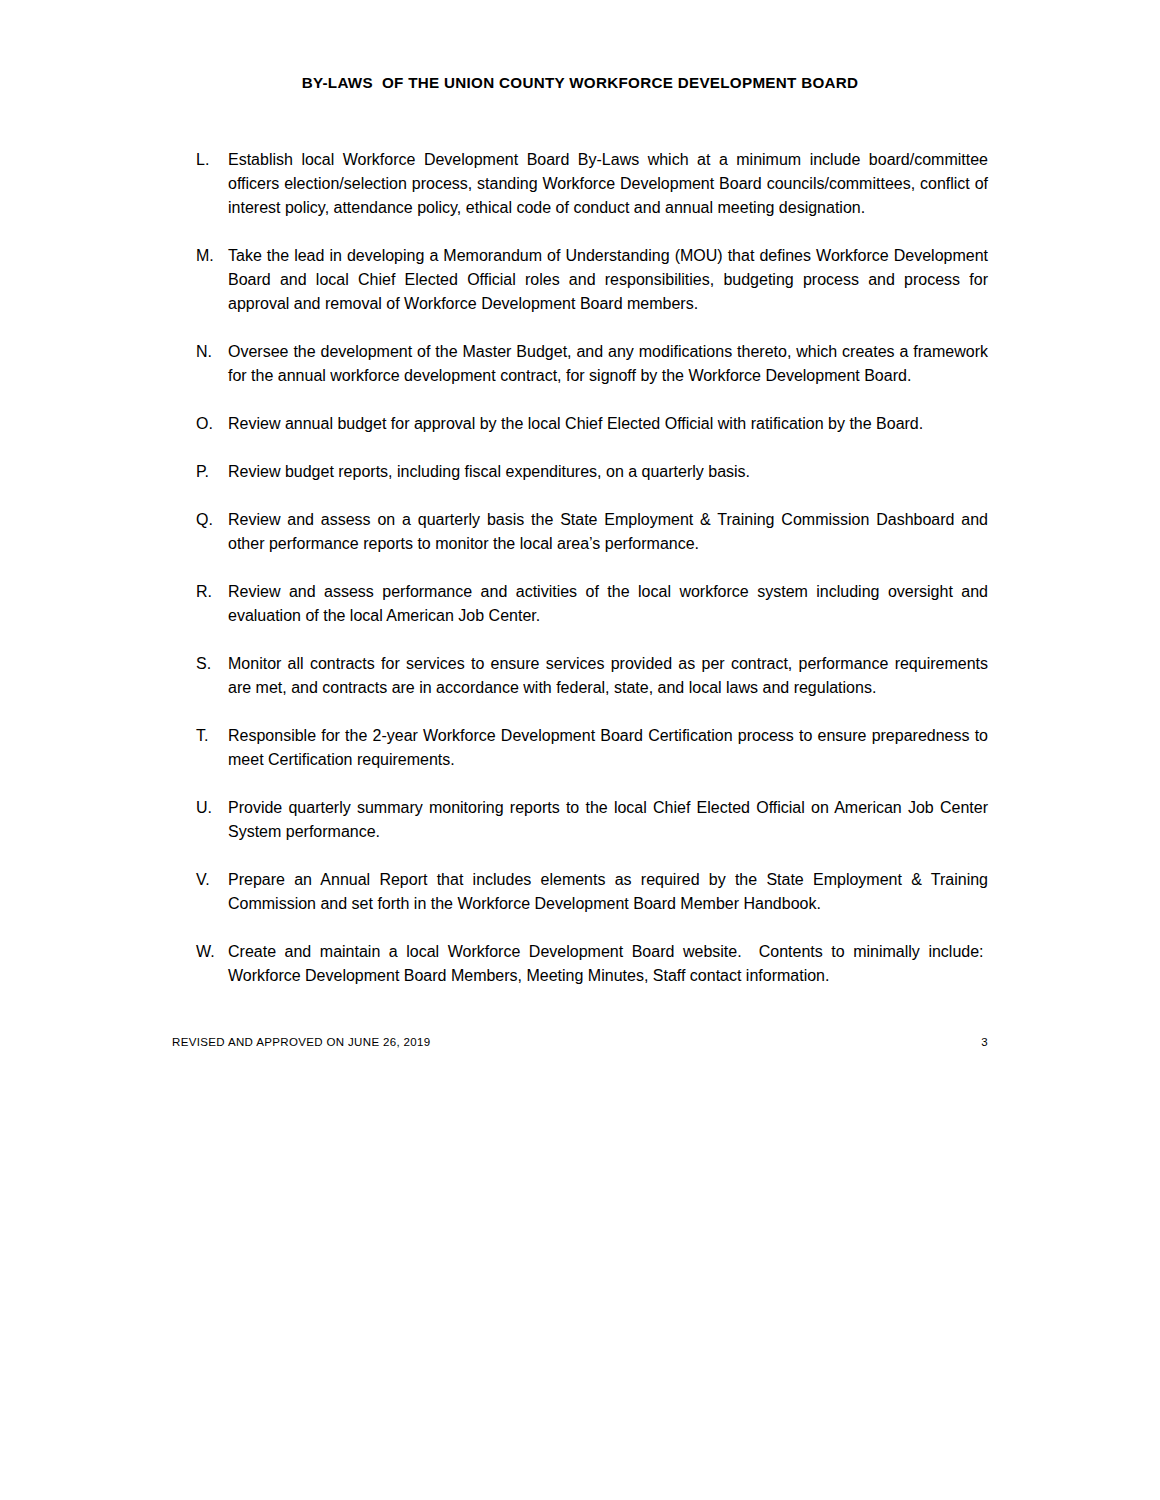BY-LAWS OF THE UNION COUNTY WORKFORCE DEVELOPMENT BOARD
L. Establish local Workforce Development Board By-Laws which at a minimum include board/committee officers election/selection process, standing Workforce Development Board councils/committees, conflict of interest policy, attendance policy, ethical code of conduct and annual meeting designation.
M. Take the lead in developing a Memorandum of Understanding (MOU) that defines Workforce Development Board and local Chief Elected Official roles and responsibilities, budgeting process and process for approval and removal of Workforce Development Board members.
N. Oversee the development of the Master Budget, and any modifications thereto, which creates a framework for the annual workforce development contract, for signoff by the Workforce Development Board.
O. Review annual budget for approval by the local Chief Elected Official with ratification by the Board.
P. Review budget reports, including fiscal expenditures, on a quarterly basis.
Q. Review and assess on a quarterly basis the State Employment & Training Commission Dashboard and other performance reports to monitor the local area’s performance.
R. Review and assess performance and activities of the local workforce system including oversight and evaluation of the local American Job Center.
S. Monitor all contracts for services to ensure services provided as per contract, performance requirements are met, and contracts are in accordance with federal, state, and local laws and regulations.
T. Responsible for the 2-year Workforce Development Board Certification process to ensure preparedness to meet Certification requirements.
U. Provide quarterly summary monitoring reports to the local Chief Elected Official on American Job Center System performance.
V. Prepare an Annual Report that includes elements as required by the State Employment & Training Commission and set forth in the Workforce Development Board Member Handbook.
W. Create and maintain a local Workforce Development Board website. Contents to minimally include: Workforce Development Board Members, Meeting Minutes, Staff contact information.
REVISED AND APPROVED ON JUNE 26, 2019 3